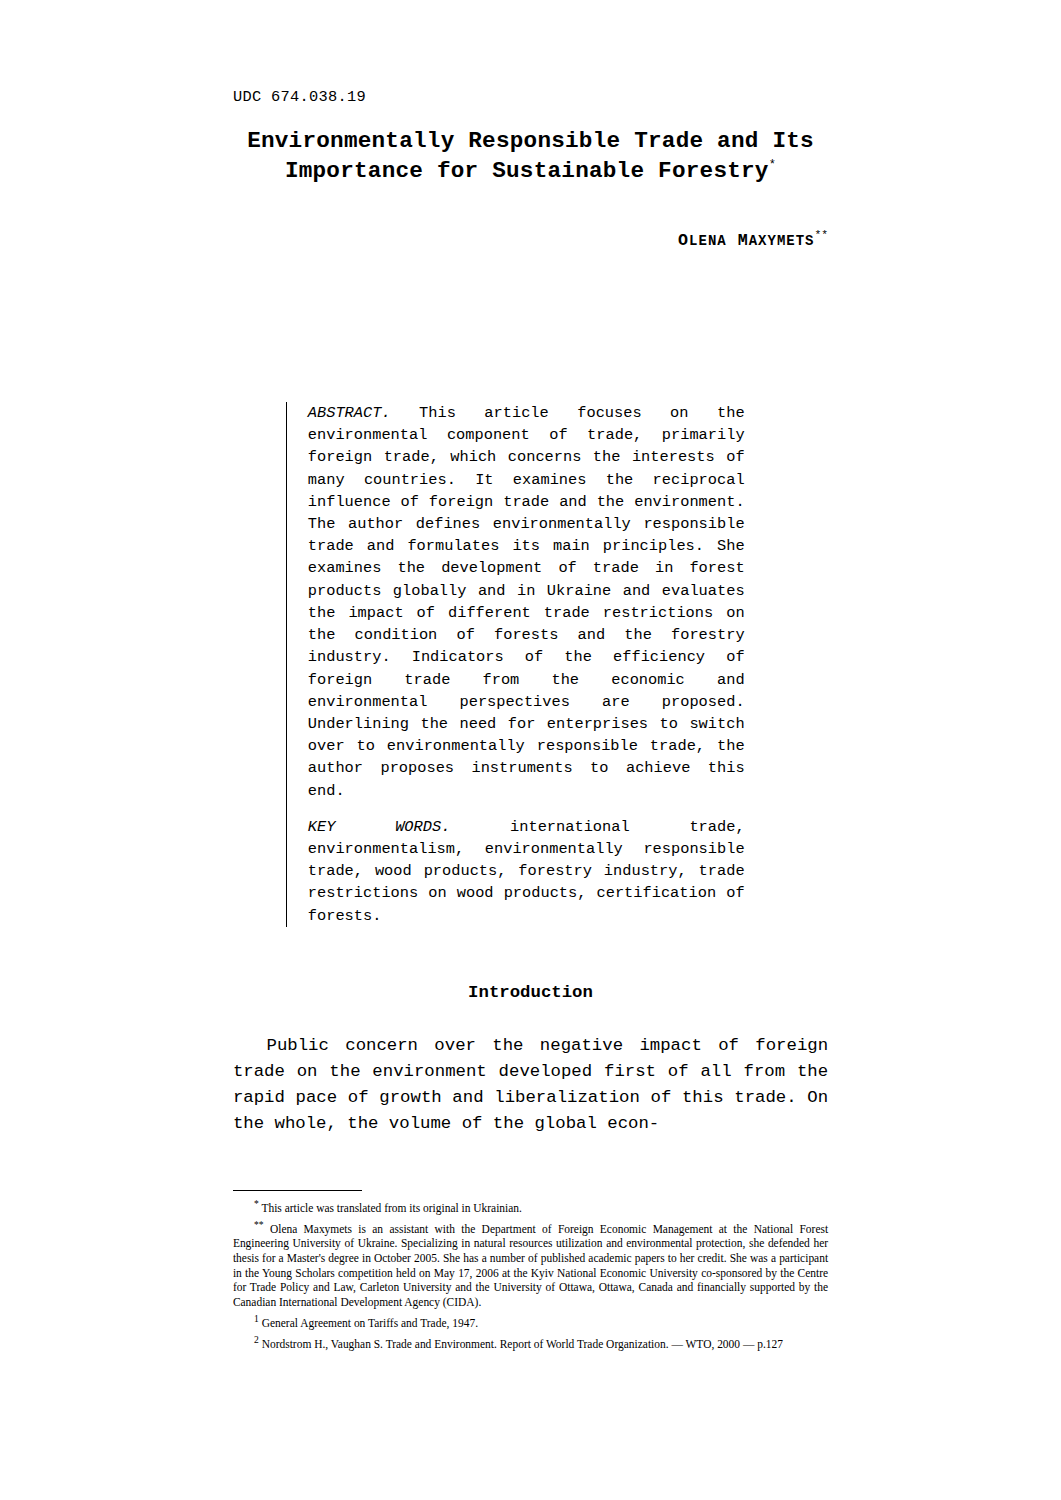UDC 674.038.19
Environmentally Responsible Trade and Its Importance for Sustainable Forestry*
OLENA MAXYMETS**
ABSTRACT. This article focuses on the environmental component of trade, primarily foreign trade, which concerns the interests of many countries. It examines the reciprocal influence of foreign trade and the environment. The author defines environmentally responsible trade and formulates its main principles. She examines the development of trade in forest products globally and in Ukraine and evaluates the impact of different trade restrictions on the condition of forests and the forestry industry. Indicators of the efficiency of foreign trade from the economic and environmental perspectives are proposed. Underlining the need for enterprises to switch over to environmentally responsible trade, the author proposes instruments to achieve this end.
KEY WORDS. international trade, environmentalism, environmentally responsible trade, wood products, forestry industry, trade restrictions on wood products, certification of forests.
Introduction
Public concern over the negative impact of foreign trade on the environment developed first of all from the rapid pace of growth and liberalization of this trade. On the whole, the volume of the global econ-
* This article was translated from its original in Ukrainian.
** Olena Maxymets is an assistant with the Department of Foreign Economic Management at the National Forest Engineering University of Ukraine. Specializing in natural resources utilization and environmental protection, she defended her thesis for a Master's degree in October 2005. She has a number of published academic papers to her credit. She was a participant in the Young Scholars competition held on May 17, 2006 at the Kyiv National Economic University co-sponsored by the Centre for Trade Policy and Law, Carleton University and the University of Ottawa, Ottawa, Canada and financially supported by the Canadian International Development Agency (CIDA).
1 General Agreement on Tariffs and Trade, 1947.
2 Nordstrom H., Vaughan S. Trade and Environment. Report of World Trade Organization. — WTO, 2000 — p.127